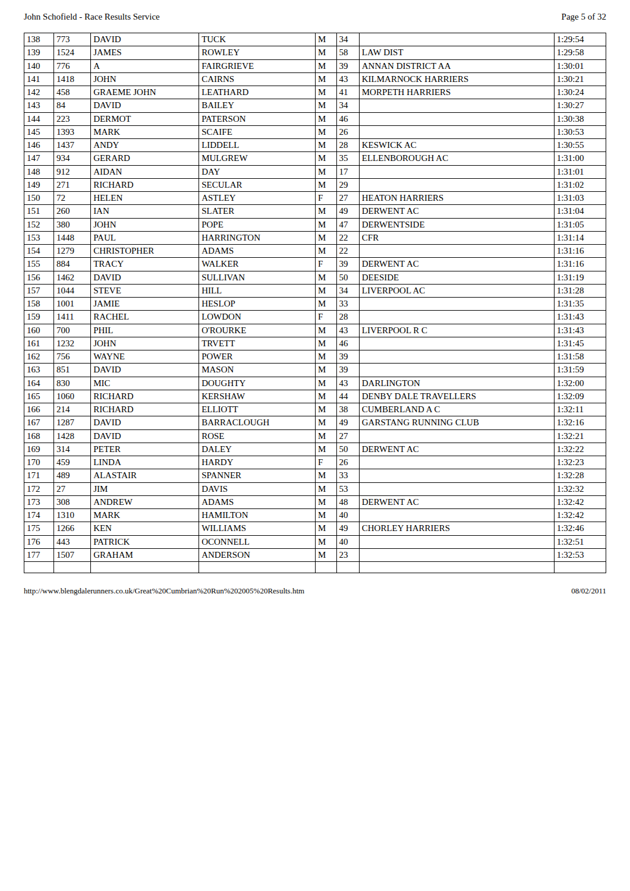John Schofield - Race Results Service
Page 5 of 32
| 138 | 773 | DAVID | TUCK | M | 34 | | 1:29:54 |
| 139 | 1524 | JAMES | ROWLEY | M | 58 | LAW DIST | 1:29:58 |
| 140 | 776 | A | FAIRGRIEVE | M | 39 | ANNAN DISTRICT AA | 1:30:01 |
| 141 | 1418 | JOHN | CAIRNS | M | 43 | KILMARNOCK HARRIERS | 1:30:21 |
| 142 | 458 | GRAEME JOHN | LEATHARD | M | 41 | MORPETH HARRIERS | 1:30:24 |
| 143 | 84 | DAVID | BAILEY | M | 34 | | 1:30:27 |
| 144 | 223 | DERMOT | PATERSON | M | 46 | | 1:30:38 |
| 145 | 1393 | MARK | SCAIFE | M | 26 | | 1:30:53 |
| 146 | 1437 | ANDY | LIDDELL | M | 28 | KESWICK AC | 1:30:55 |
| 147 | 934 | GERARD | MULGREW | M | 35 | ELLENBOROUGH AC | 1:31:00 |
| 148 | 912 | AIDAN | DAY | M | 17 | | 1:31:01 |
| 149 | 271 | RICHARD | SECULAR | M | 29 | | 1:31:02 |
| 150 | 72 | HELEN | ASTLEY | F | 27 | HEATON HARRIERS | 1:31:03 |
| 151 | 260 | IAN | SLATER | M | 49 | DERWENT AC | 1:31:04 |
| 152 | 380 | JOHN | POPE | M | 47 | DERWENTSIDE | 1:31:05 |
| 153 | 1448 | PAUL | HARRINGTON | M | 22 | CFR | 1:31:14 |
| 154 | 1279 | CHRISTOPHER | ADAMS | M | 22 | | 1:31:16 |
| 155 | 884 | TRACY | WALKER | F | 39 | DERWENT AC | 1:31:16 |
| 156 | 1462 | DAVID | SULLIVAN | M | 50 | DEESIDE | 1:31:19 |
| 157 | 1044 | STEVE | HILL | M | 34 | LIVERPOOL AC | 1:31:28 |
| 158 | 1001 | JAMIE | HESLOP | M | 33 | | 1:31:35 |
| 159 | 1411 | RACHEL | LOWDON | F | 28 | | 1:31:43 |
| 160 | 700 | PHIL | O'ROURKE | M | 43 | LIVERPOOL R C | 1:31:43 |
| 161 | 1232 | JOHN | TRVETT | M | 46 | | 1:31:45 |
| 162 | 756 | WAYNE | POWER | M | 39 | | 1:31:58 |
| 163 | 851 | DAVID | MASON | M | 39 | | 1:31:59 |
| 164 | 830 | MIC | DOUGHTY | M | 43 | DARLINGTON | 1:32:00 |
| 165 | 1060 | RICHARD | KERSHAW | M | 44 | DENBY DALE TRAVELLERS | 1:32:09 |
| 166 | 214 | RICHARD | ELLIOTT | M | 38 | CUMBERLAND A C | 1:32:11 |
| 167 | 1287 | DAVID | BARRACLOUGH | M | 49 | GARSTANG RUNNING CLUB | 1:32:16 |
| 168 | 1428 | DAVID | ROSE | M | 27 | | 1:32:21 |
| 169 | 314 | PETER | DALEY | M | 50 | DERWENT AC | 1:32:22 |
| 170 | 459 | LINDA | HARDY | F | 26 | | 1:32:23 |
| 171 | 489 | ALASTAIR | SPANNER | M | 33 | | 1:32:28 |
| 172 | 27 | JIM | DAVIS | M | 53 | | 1:32:32 |
| 173 | 308 | ANDREW | ADAMS | M | 48 | DERWENT AC | 1:32:42 |
| 174 | 1310 | MARK | HAMILTON | M | 40 | | 1:32:42 |
| 175 | 1266 | KEN | WILLIAMS | M | 49 | CHORLEY HARRIERS | 1:32:46 |
| 176 | 443 | PATRICK | OCONNELL | M | 40 | | 1:32:51 |
| 177 | 1507 | GRAHAM | ANDERSON | M | 23 | | 1:32:53 |
http://www.blengdalerunners.co.uk/Great%20Cumbrian%20Run%202005%20Results.htm
08/02/2011